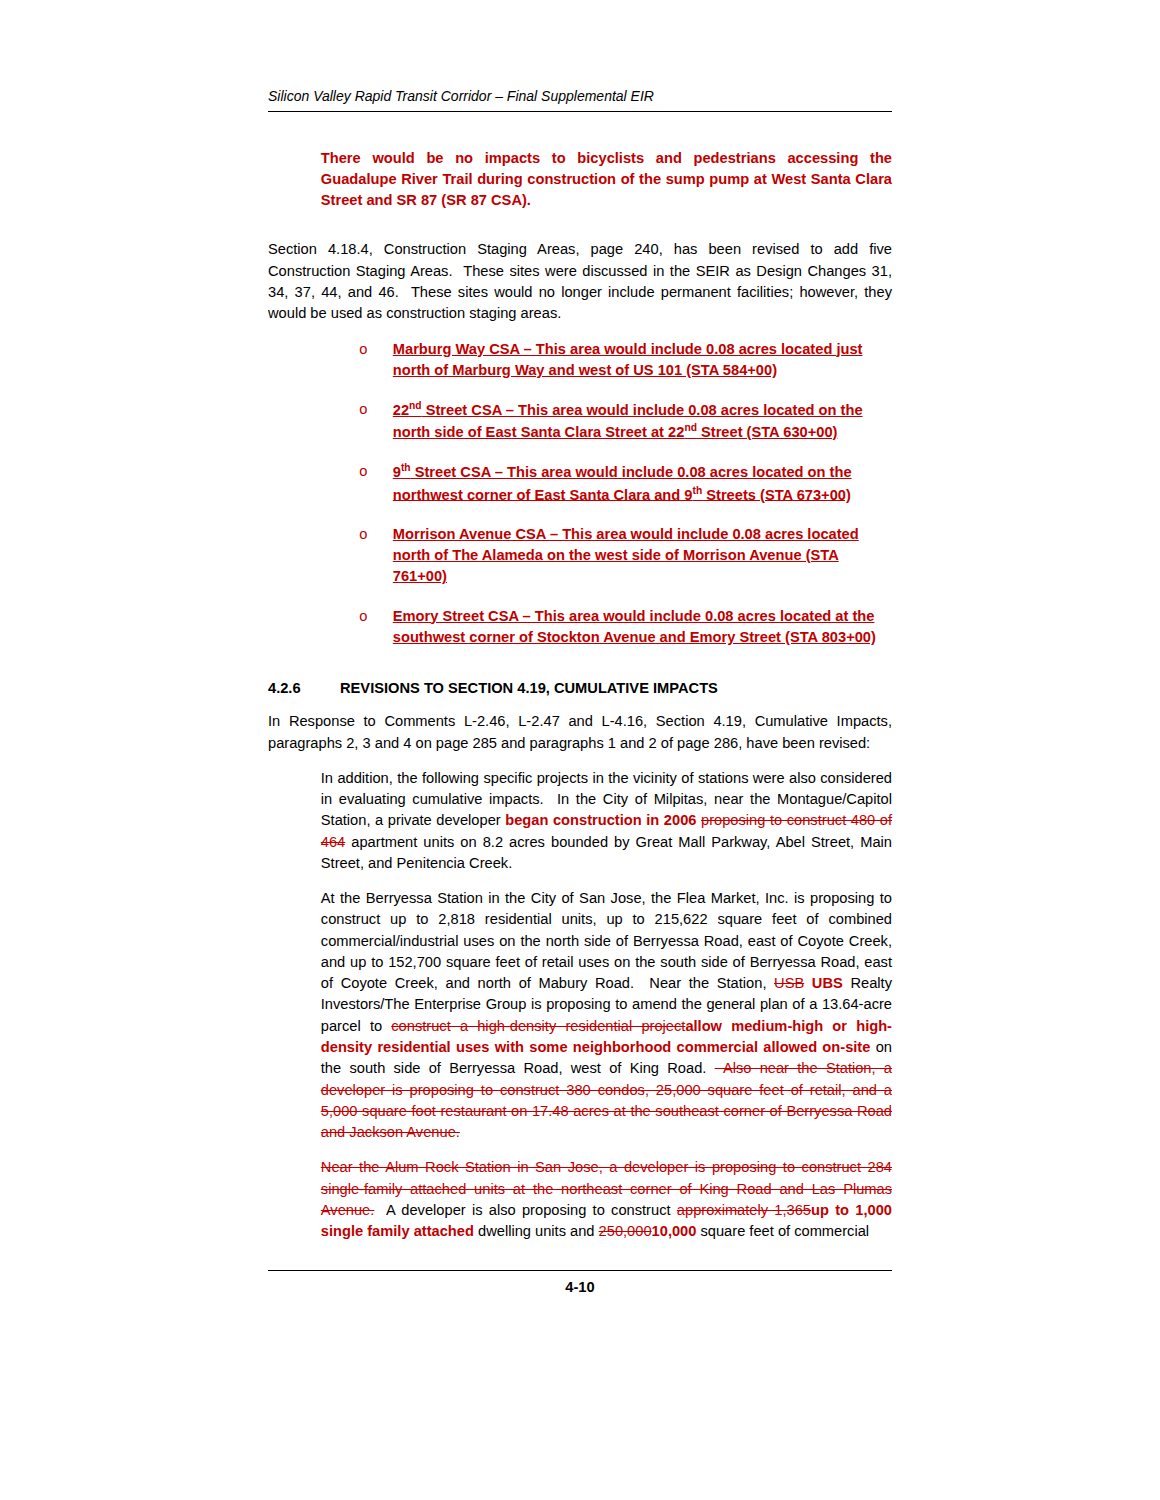Silicon Valley Rapid Transit Corridor – Final Supplemental EIR
There would be no impacts to bicyclists and pedestrians accessing the Guadalupe River Trail during construction of the sump pump at West Santa Clara Street and SR 87 (SR 87 CSA).
Section 4.18.4, Construction Staging Areas, page 240, has been revised to add five Construction Staging Areas. These sites were discussed in the SEIR as Design Changes 31, 34, 37, 44, and 46. These sites would no longer include permanent facilities; however, they would be used as construction staging areas.
o Marburg Way CSA – This area would include 0.08 acres located just north of Marburg Way and west of US 101 (STA 584+00)
o22nd Street CSA – This area would include 0.08 acres located on the north side of East Santa Clara Street at 22nd Street (STA 630+00)
o9th Street CSA – This area would include 0.08 acres located on the northwest corner of East Santa Clara and 9th Streets (STA 673+00)
o Morrison Avenue CSA – This area would include 0.08 acres located north of The Alameda on the west side of Morrison Avenue (STA 761+00)
o Emory Street CSA – This area would include 0.08 acres located at the southwest corner of Stockton Avenue and Emory Street (STA 803+00)
4.2.6 REVISIONS TO SECTION 4.19, CUMULATIVE IMPACTS
In Response to Comments L-2.46, L-2.47 and L-4.16, Section 4.19, Cumulative Impacts, paragraphs 2, 3 and 4 on page 285 and paragraphs 1 and 2 of page 286, have been revised:
In addition, the following specific projects in the vicinity of stations were also considered in evaluating cumulative impacts. In the City of Milpitas, near the Montague/Capitol Station, a private developer began construction in 2006 proposing to construct 480 of 464 apartment units on 8.2 acres bounded by Great Mall Parkway, Abel Street, Main Street, and Penitencia Creek.
At the Berryessa Station in the City of San Jose, the Flea Market, Inc. is proposing to construct up to 2,818 residential units, up to 215,622 square feet of combined commercial/industrial uses on the north side of Berryessa Road, east of Coyote Creek, and up to 152,700 square feet of retail uses on the south side of Berryessa Road, east of Coyote Creek, and north of Mabury Road. Near the Station, USB UBS Realty Investors/The Enterprise Group is proposing to amend the general plan of a 13.64-acre parcel to construct a high-density residential project allow medium-high or high-density residential uses with some neighborhood commercial allowed on-site on the south side of Berryessa Road, west of King Road. Also near the Station, a developer is proposing to construct 380 condos, 25,000 square feet of retail, and a 5,000 square foot restaurant on 17.48 acres at the southeast corner of Berryessa Road and Jackson Avenue.
Near the Alum Rock Station in San Jose, a developer is proposing to construct 284 single-family attached units at the northeast corner of King Road and Las Plumas Avenue. A developer is also proposing to construct approximately 1,365 up to 1,000 single family attached dwelling units and 250,00010,000 square feet of commercial
4-10